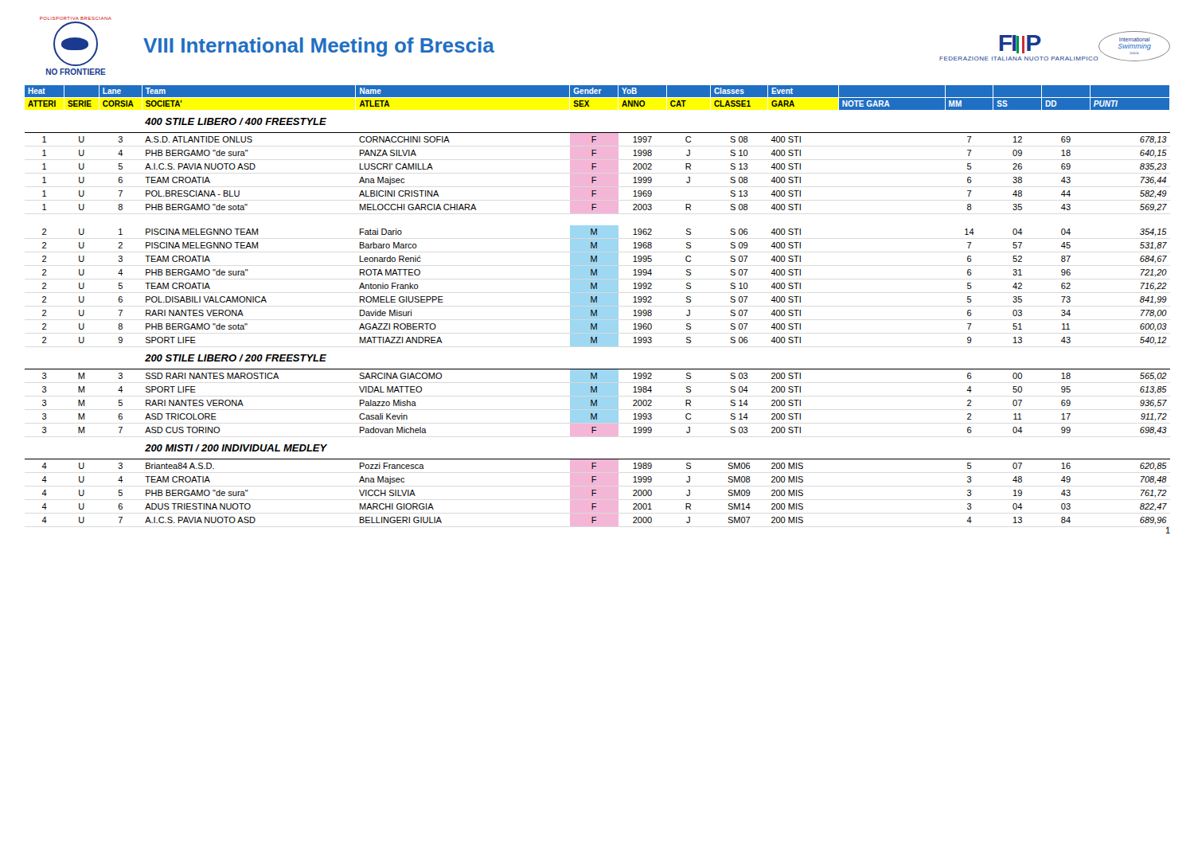POLISPORTIVA BRESCIANA
NO FRONTIERE
VIII International Meeting of Brescia
FI P
FEDERAZIONE ITALIANA NUOTO PARALIMPICO
International
Swimming
≈≈≈
| Heat | | Lane | Team | Name | Gender | YoB | | Classes | Event | | | | | |
| --- | --- | --- | --- | --- | --- | --- | --- | --- | --- | --- | --- | --- | --- | --- |
| ATTERI | SERIE | CORSIA | SOCIETA' | ATLETA | SEX | ANNO | CAT | CLASSE1 | GARA | NOTE GARA | MM | SS | DD | PUNTI |
| | 400 STILE LIBERO / 400 FREESTYLE |
| 1 | U | 3 | A.S.D. ATLANTIDE ONLUS | CORNACCHINI SOFIA | F | 1997 | C | S 08 | 400 STI | | 7 | 12 | 69 | 678,13 |
| 1 | U | 4 | PHB BERGAMO "de sura" | PANZA SILVIA | F | 1998 | J | S 10 | 400 STI | | 7 | 09 | 18 | 640,15 |
| 1 | U | 5 | A.I.C.S. PAVIA NUOTO ASD | LUSCRI' CAMILLA | F | 2002 | R | S 13 | 400 STI | | 5 | 26 | 69 | 835,23 |
| 1 | U | 6 | TEAM CROATIA | Ana Majsec | F | 1999 | J | S 08 | 400 STI | | 6 | 38 | 43 | 736,44 |
| 1 | U | 7 | POL.BRESCIANA - BLU | ALBICINI CRISTINA | F | 1969 | | S 13 | 400 STI | | 7 | 48 | 44 | 582,49 |
| 1 | U | 8 | PHB BERGAMO "de sota" | MELOCCHI GARCIA CHIARA | F | 2003 | R | S 08 | 400 STI | | 8 | 35 | 43 | 569,27 |
| 2 | U | 1 | PISCINA MELEGNNO TEAM | Fatai Dario | M | 1962 | S | S 06 | 400 STI | | 14 | 04 | 04 | 354,15 |
| 2 | U | 2 | PISCINA MELEGNNO TEAM | Barbaro Marco | M | 1968 | S | S 09 | 400 STI | | 7 | 57 | 45 | 531,87 |
| 2 | U | 3 | TEAM CROATIA | Leonardo Renić | M | 1995 | C | S 07 | 400 STI | | 6 | 52 | 87 | 684,67 |
| 2 | U | 4 | PHB BERGAMO "de sura" | ROTA MATTEO | M | 1994 | S | S 07 | 400 STI | | 6 | 31 | 96 | 721,20 |
| 2 | U | 5 | TEAM CROATIA | Antonio Franko | M | 1992 | S | S 10 | 400 STI | | 5 | 42 | 62 | 716,22 |
| 2 | U | 6 | POL.DISABILI VALCAMONICA | ROMELE GIUSEPPE | M | 1992 | S | S 07 | 400 STI | | 5 | 35 | 73 | 841,99 |
| 2 | U | 7 | RARI NANTES VERONA | Davide Misuri | M | 1998 | J | S 07 | 400 STI | | 6 | 03 | 34 | 778,00 |
| 2 | U | 8 | PHB BERGAMO "de sota" | AGAZZI ROBERTO | M | 1960 | S | S 07 | 400 STI | | 7 | 51 | 11 | 600,03 |
| 2 | U | 9 | SPORT LIFE | MATTIAZZI ANDREA | M | 1993 | S | S 06 | 400 STI | | 9 | 13 | 43 | 540,12 |
| | 200 STILE LIBERO / 200 FREESTYLE |
| 3 | M | 3 | SSD RARI NANTES MAROSTICA | SARCINA GIACOMO | M | 1992 | S | S 03 | 200 STI | | 6 | 00 | 18 | 565,02 |
| 3 | M | 4 | SPORT LIFE | VIDAL MATTEO | M | 1984 | S | S 04 | 200 STI | | 4 | 50 | 95 | 613,85 |
| 3 | M | 5 | RARI NANTES VERONA | Palazzo Misha | M | 2002 | R | S 14 | 200 STI | | 2 | 07 | 69 | 936,57 |
| 3 | M | 6 | ASD TRICOLORE | Casali Kevin | M | 1993 | C | S 14 | 200 STI | | 2 | 11 | 17 | 911,72 |
| 3 | M | 7 | ASD CUS TORINO | Padovan Michela | F | 1999 | J | S 03 | 200 STI | | 6 | 04 | 99 | 698,43 |
| | 200 MISTI / 200 INDIVIDUAL MEDLEY |
| 4 | U | 3 | Briantea84 A.S.D. | Pozzi Francesca | F | 1989 | S | SM06 | 200 MIS | | 5 | 07 | 16 | 620,85 |
| 4 | U | 4 | TEAM CROATIA | Ana Majsec | F | 1999 | J | SM08 | 200 MIS | | 3 | 48 | 49 | 708,48 |
| 4 | U | 5 | PHB BERGAMO "de sura" | VICCH SILVIA | F | 2000 | J | SM09 | 200 MIS | | 3 | 19 | 43 | 761,72 |
| 4 | U | 6 | ADUS TRIESTINA NUOTO | MARCHI GIORGIA | F | 2001 | R | SM14 | 200 MIS | | 3 | 04 | 03 | 822,47 |
| 4 | U | 7 | A.I.C.S. PAVIA NUOTO ASD | BELLINGERI GIULIA | F | 2000 | J | SM07 | 200 MIS | | 4 | 13 | 84 | 689,96 |
1